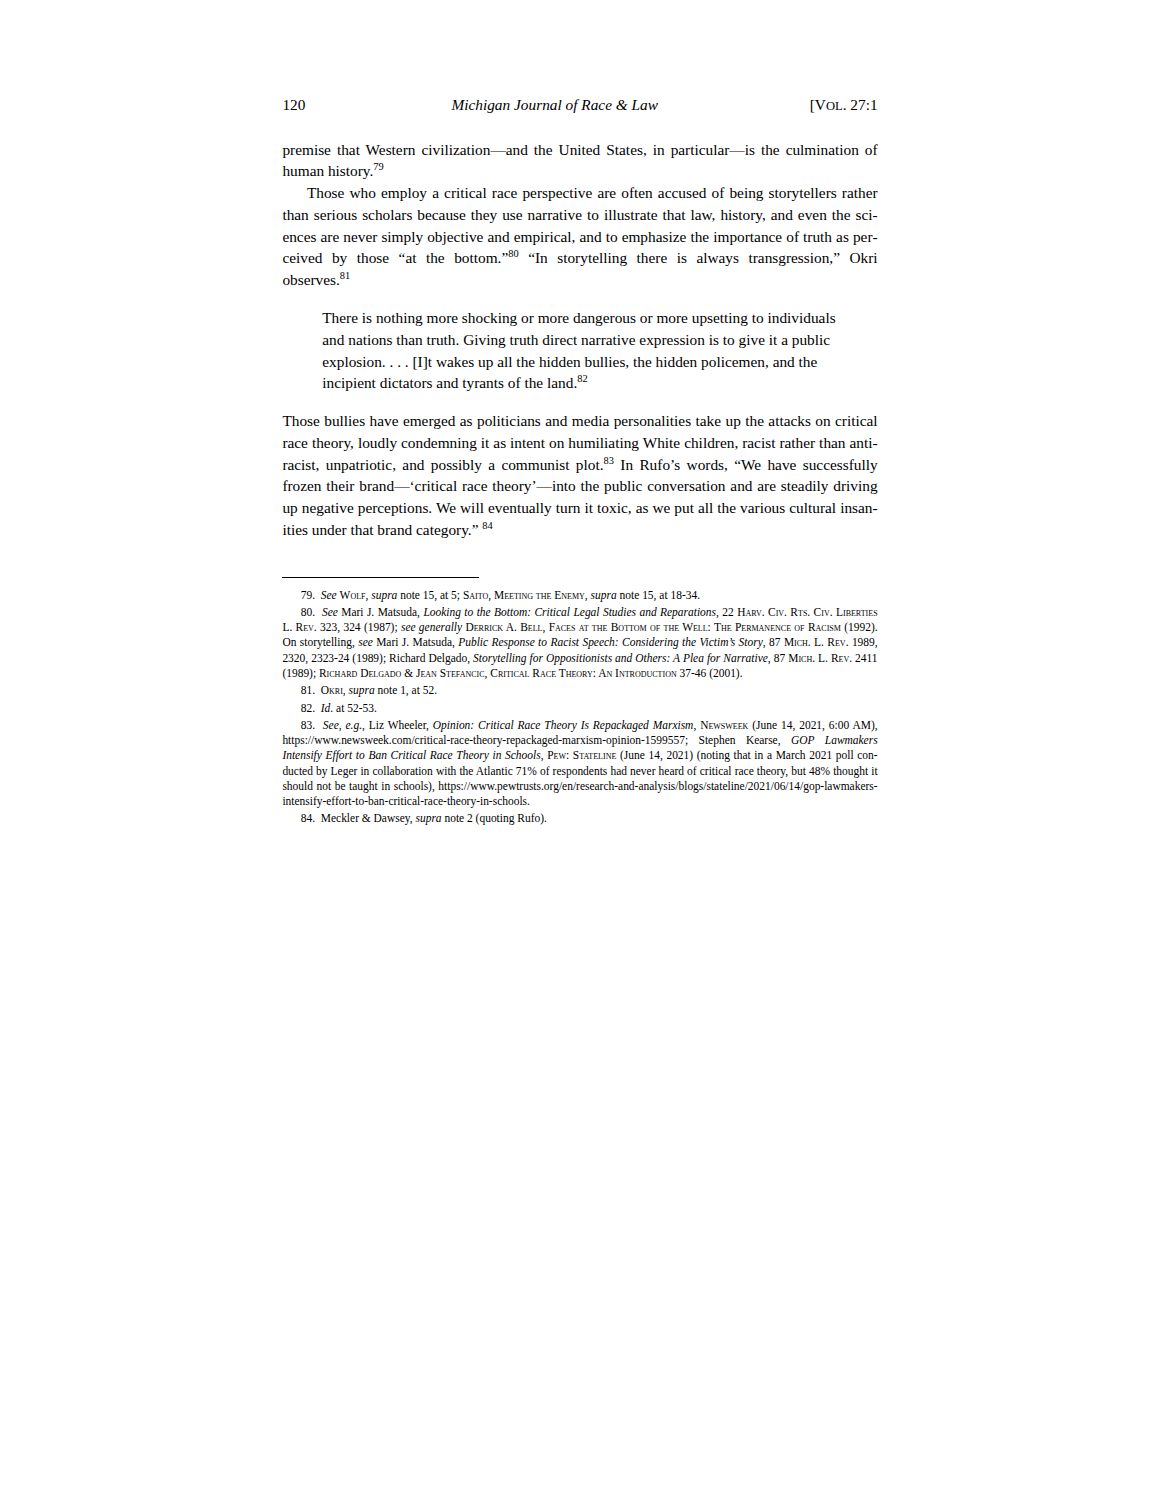120 Michigan Journal of Race & Law [VOL. 27:1
premise that Western civilization—and the United States, in particular—is the culmination of human history.79
Those who employ a critical race perspective are often accused of being storytellers rather than serious scholars because they use narrative to illustrate that law, history, and even the sciences are never simply objective and empirical, and to emphasize the importance of truth as perceived by those “at the bottom.”80 “In storytelling there is always transgression,” Okri observes.81
There is nothing more shocking or more dangerous or more upsetting to individuals and nations than truth. Giving truth direct narrative expression is to give it a public explosion. . . . [I]t wakes up all the hidden bullies, the hidden policemen, and the incipient dictators and tyrants of the land.82
Those bullies have emerged as politicians and media personalities take up the attacks on critical race theory, loudly condemning it as intent on humiliating White children, racist rather than anti-racist, unpatriotic, and possibly a communist plot.83 In Rufo’s words, “We have successfully frozen their brand—‘critical race theory’—into the public conversation and are steadily driving up negative perceptions. We will eventually turn it toxic, as we put all the various cultural insanities under that brand category.” 84
79. See Wolf, supra note 15, at 5; Saito, Meeting the Enemy, supra note 15, at 18-34.
80. See Mari J. Matsuda, Looking to the Bottom: Critical Legal Studies and Reparations, 22 Harv. Civ. Rts. Civ. Liberties L. Rev. 323, 324 (1987); see generally Derrick A. Bell, Faces at the Bottom of the Well: The Permanence of Racism (1992). On storytelling, see Mari J. Matsuda, Public Response to Racist Speech: Considering the Victim’s Story, 87 Mich. L. Rev. 1989, 2320, 2323-24 (1989); Richard Delgado, Storytelling for Oppositionists and Others: A Plea for Narrative, 87 Mich. L. Rev. 2411 (1989); Richard Delgado & Jean Stefancic, Critical Race Theory: An Introduction 37-46 (2001).
81. Okri, supra note 1, at 52.
82. Id. at 52-53.
83. See, e.g., Liz Wheeler, Opinion: Critical Race Theory Is Repackaged Marxism, Newsweek (June 14, 2021, 6:00 AM), https://www.newsweek.com/critical-race-theory-repackaged-marxism-opinion-1599557; Stephen Kearse, GOP Lawmakers Intensify Effort to Ban Critical Race Theory in Schools, Pew: Stateline (June 14, 2021) (noting that in a March 2021 poll conducted by Leger in collaboration with the Atlantic 71% of respondents had never heard of critical race theory, but 48% thought it should not be taught in schools), https://www.pewtrusts.org/en/research-and-analysis/blogs/stateline/2021/06/14/gop-lawmakers-intensify-effort-to-ban-critical-race-theory-in-schools.
84. Meckler & Dawsey, supra note 2 (quoting Rufo).